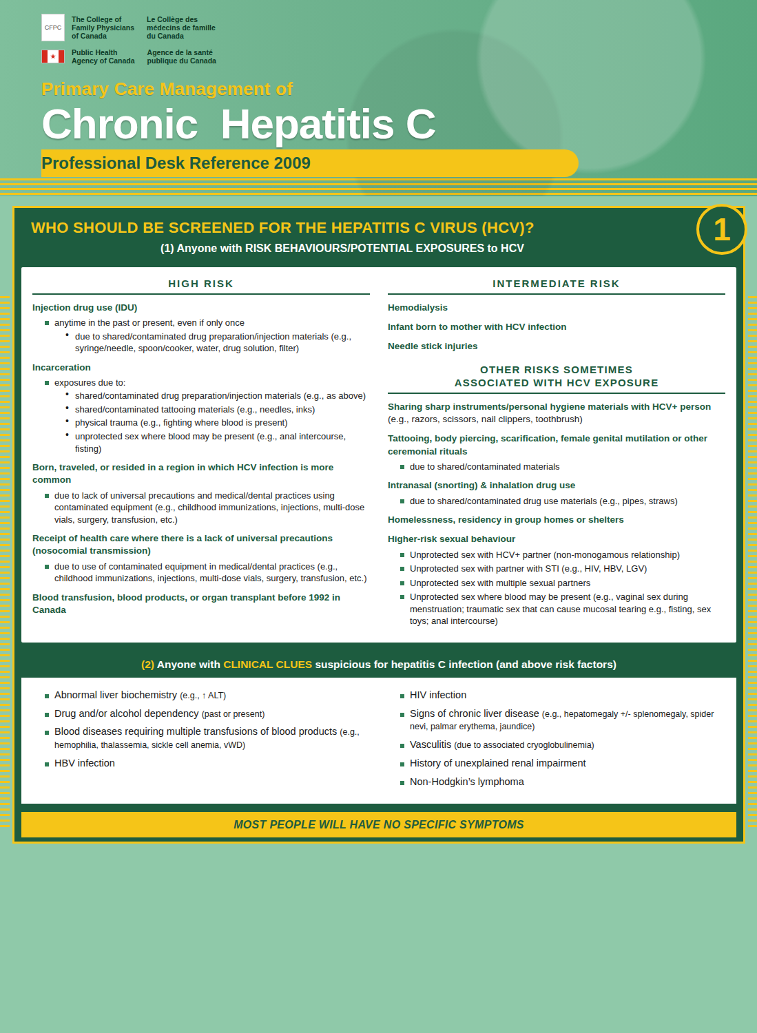CFPC
The College of
Family Physicians
of Canada
Le Collège des
médecins de famille
du Canada
Public Health
Agency of Canada
Agence de la santé
publique du Canada
Primary Care Management of
Chronic Hepatitis C
Professional Desk Reference 2009
1
WHO SHOULD BE SCREENED FOR THE HEPATITIS C VIRUS (HCV)?
(1) Anyone with RISK BEHAVIOURS/POTENTIAL EXPOSURES to HCV
HIGH RISK
Injection drug use (IDU)
anytime in the past or present, even if only once
due to shared/contaminated drug preparation/injection materials (e.g., syringe/needle, spoon/cooker, water, drug solution, filter)
Incarceration
exposures due to:
shared/contaminated drug preparation/injection materials (e.g., as above)
shared/contaminated tattooing materials (e.g., needles, inks)
physical trauma (e.g., fighting where blood is present)
unprotected sex where blood may be present (e.g., anal intercourse, fisting)
Born, traveled, or resided in a region in which HCV infection is more common
due to lack of universal precautions and medical/dental practices using contaminated equipment (e.g., childhood immunizations, injections, multi-dose vials, surgery, transfusion, etc.)
Receipt of health care where there is a lack of universal precautions (nosocomial transmission)
due to use of contaminated equipment in medical/dental practices (e.g., childhood immunizations, injections, multi-dose vials, surgery, transfusion, etc.)
Blood transfusion, blood products, or organ transplant before 1992 in Canada
INTERMEDIATE RISK
Hemodialysis
Infant born to mother with HCV infection
Needle stick injuries
OTHER RISKS SOMETIMES
ASSOCIATED WITH HCV EXPOSURE
Sharing sharp instruments/personal hygiene materials with HCV+ person (e.g., razors, scissors, nail clippers, toothbrush)
Tattooing, body piercing, scarification, female genital mutilation or other ceremonial rituals
due to shared/contaminated materials
Intranasal (snorting) & inhalation drug use
due to shared/contaminated drug use materials (e.g., pipes, straws)
Homelessness, residency in group homes or shelters
Higher-risk sexual behaviour
Unprotected sex with HCV+ partner (non-monogamous relationship)
Unprotected sex with partner with STI (e.g., HIV, HBV, LGV)
Unprotected sex with multiple sexual partners
Unprotected sex where blood may be present (e.g., vaginal sex during menstruation; traumatic sex that can cause mucosal tearing e.g., fisting, sex toys; anal intercourse)
(2) Anyone with CLINICAL CLUES suspicious for hepatitis C infection (and above risk factors)
Abnormal liver biochemistry (e.g., ↑ ALT)
Drug and/or alcohol dependency (past or present)
Blood diseases requiring multiple transfusions of blood products (e.g., hemophilia, thalassemia, sickle cell anemia, vWD)
HBV infection
HIV infection
Signs of chronic liver disease (e.g., hepatomegaly +/- splenomegaly, spider nevi, palmar erythema, jaundice)
Vasculitis (due to associated cryoglobulinemia)
History of unexplained renal impairment
Non-Hodgkin’s lymphoma
MOST PEOPLE WILL HAVE NO SPECIFIC SYMPTOMS